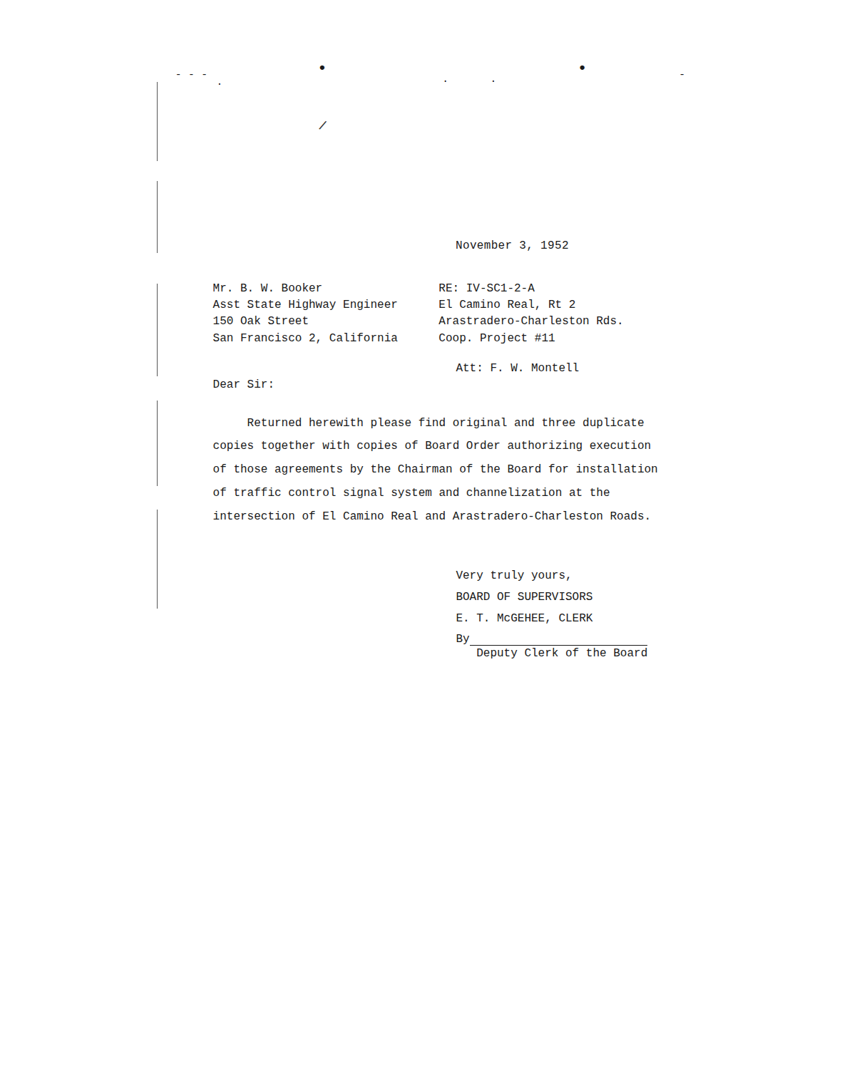- - - . ● . . ● -
/
November 3, 1952
Mr. B. W. Booker Asst State Highway Engineer 150 Oak Street San Francisco 2, California
RE: IV-SC1-2-A El Camino Real, Rt 2 Arastradero-Charleston Rds. Coop. Project #11
Att: F. W. Montell
Dear Sir:
Returned herewith please find original and three duplicate copies together with copies of Board Order authorizing execution of those agreements by the Chairman of the Board for installation of traffic control signal system and channelization at the intersection of El Camino Real and Arastradero-Charleston Roads.
Very truly yours,
BOARD OF SUPERVISORS
E. T. McGEHEE, CLERK
By
Deputy Clerk of the Board